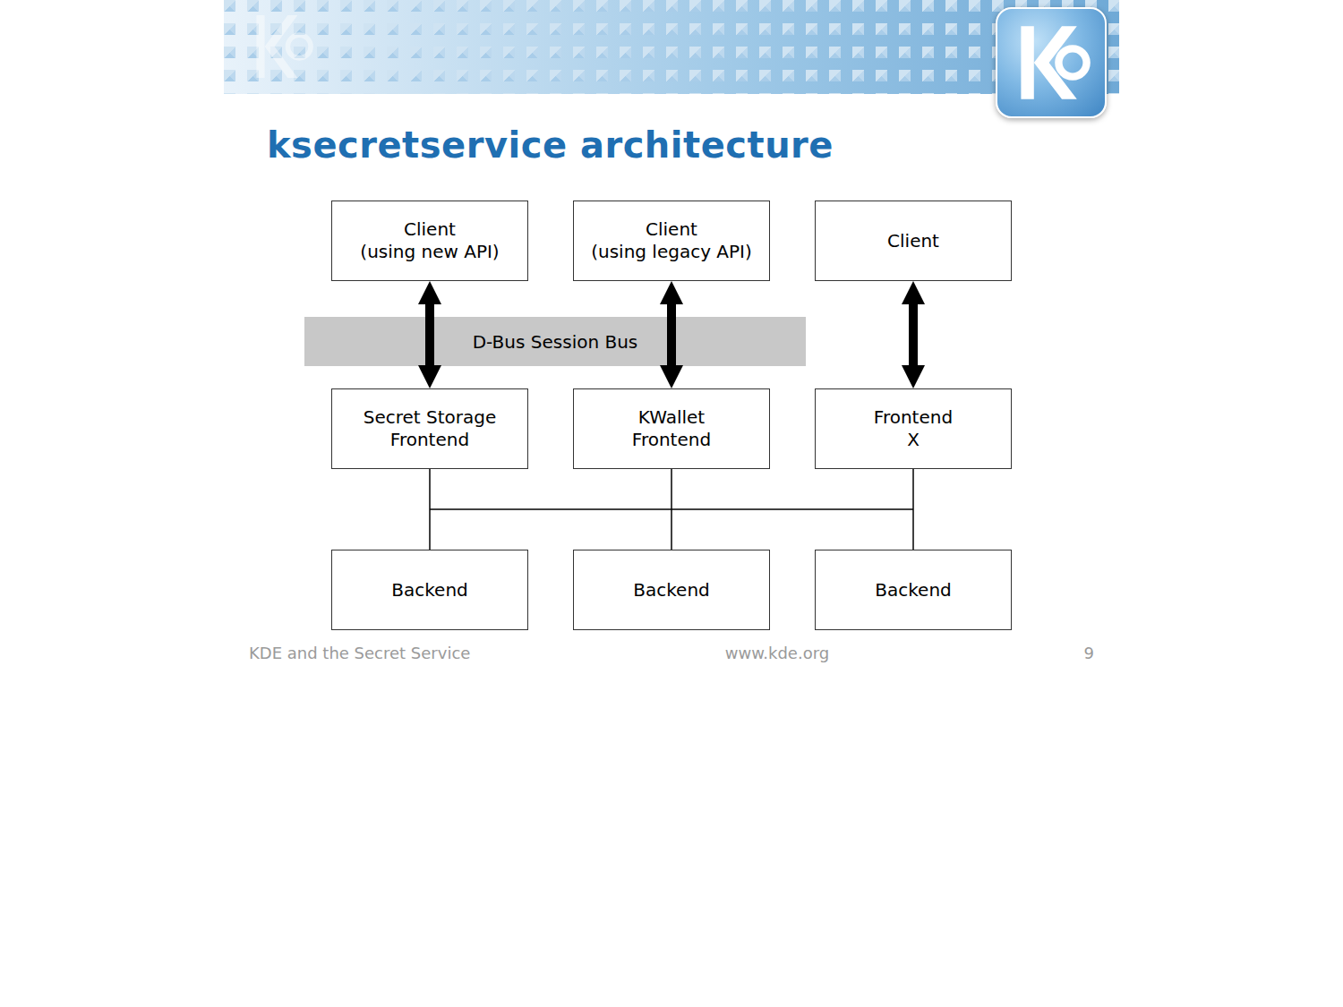ksecretservice architecture
Client
(using new API)
Client
(using legacy API)
Client
D-Bus Session Bus
Secret Storage
Frontend
KWallet
Frontend
Frontend
X
Backend
Backend
Backend
KDE and the Secret Service
www.kde.org
9